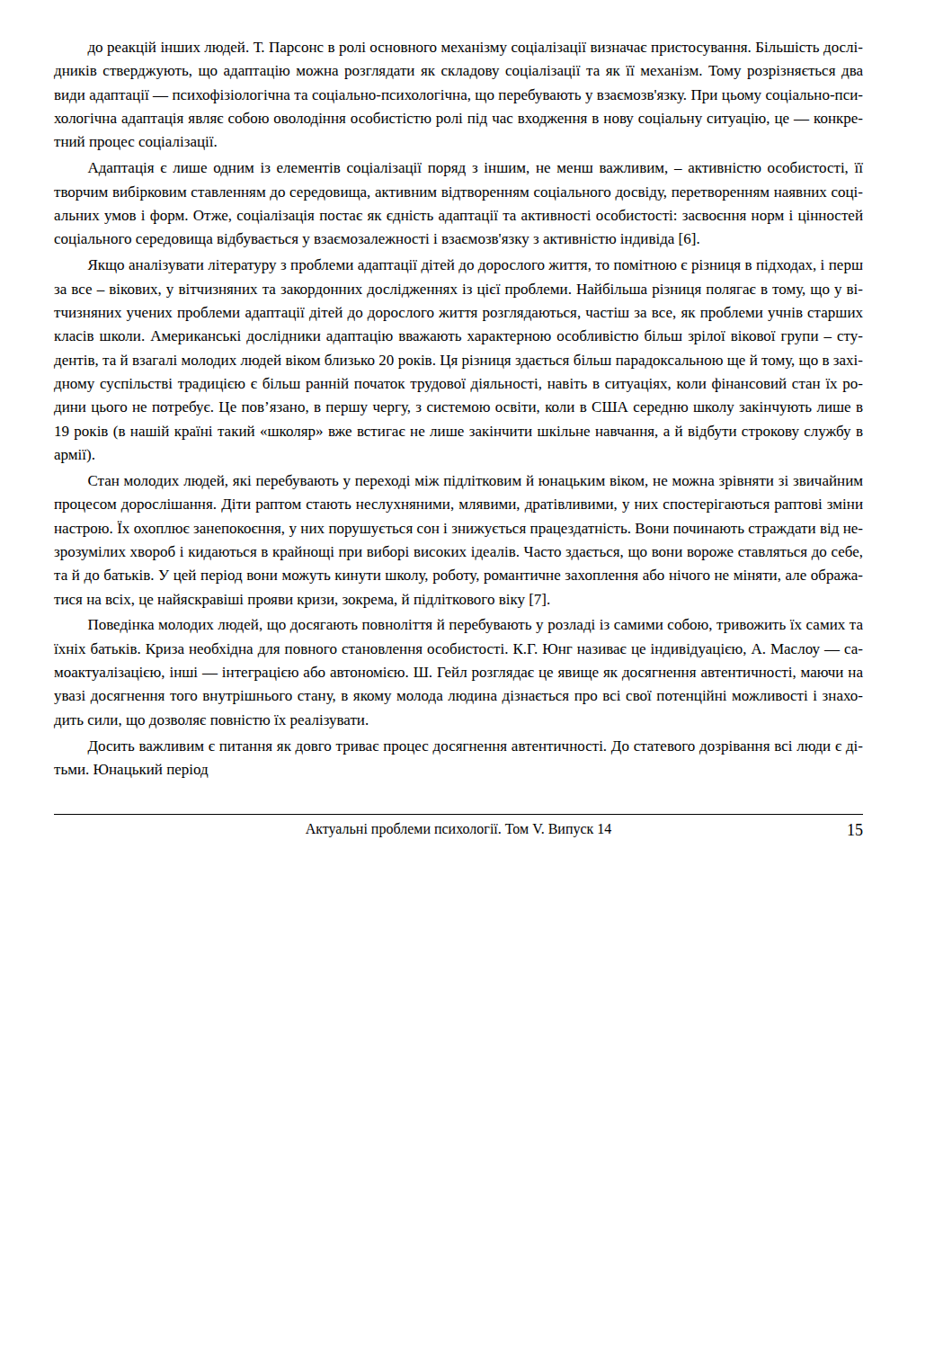до реакцій інших людей. Т. Парсонс в ролі основного механізму соціалізації визначає пристосування. Більшість дослідників стверджують, що адаптацію можна розглядати як складову соціалізації та як її механізм. Тому розрізняється два види адаптації — психофізіологічна та соціально-психологічна, що перебувають у взаємозв'язку. При цьому соціально-психологічна адаптація являє собою оволодіння особистістю ролі під час входження в нову соціальну ситуацію, це — конкретний процес соціалізації.
Адаптація є лише одним із елементів соціалізації поряд з іншим, не менш важливим, – активністю особистості, її творчим вибірковим ставленням до середовища, активним відтворенням соціального досвіду, перетворенням наявних соціальних умов і форм. Отже, соціалізація постає як єдність адаптації та активності особистості: засвоєння норм і цінностей соціального середовища відбувається у взаємозалежності і взаємозв'язку з активністю індивіда [6].
Якщо аналізувати літературу з проблеми адаптації дітей до дорослого життя, то помітною є різниця в підходах, і перш за все – вікових, у вітчизняних та закордонних дослідженнях із цієї проблеми. Найбільша різниця полягає в тому, що у вітчизняних учених проблеми адаптації дітей до дорослого життя розглядаються, частіш за все, як проблеми учнів старших класів школи. Американські дослідники адаптацію вважають характерною особливістю більш зрілої вікової групи – студентів, та й взагалі молодих людей віком близько 20 років. Ця різниця здається більш парадоксальною ще й тому, що в західному суспільстві традицією є більш ранній початок трудової діяльності, навіть в ситуаціях, коли фінансовий стан їх родини цього не потребує. Це пов’язано, в першу чергу, з системою освіти, коли в США середню школу закінчують лише в 19 років (в нашій країні такий «школяр» вже встигає не лише закінчити шкільне навчання, а й відбути строкову службу в армії).
Стан молодих людей, які перебувають у переході між підлітковим й юнацьким віком, не можна зрівняти зі звичайним процесом дорослішання. Діти раптом стають неслухняними, млявими, дратівливими, у них спостерігаються раптові зміни настрою. Їх охоплює занепокоєння, у них порушується сон і знижується працездатність. Вони починають страждати від незрозумілих хвороб і кидаються в крайнощі при виборі високих ідеалів. Часто здається, що вони вороже ставляться до себе, та й до батьків. У цей період вони можуть кинути школу, роботу, романтичне захоплення або нічого не міняти, але ображатися на всіх, це найяскравіші прояви кризи, зокрема, й підліткового віку [7].
Поведінка молодих людей, що досягають повноліття й перебувають у розладі із самими собою, тривожить їх самих та їхніх батьків. Криза необхідна для повного становлення особистості. К.Г. Юнг називає це індивідуацією, А. Маслоу — самоактуалізацією, інші — інтеграцією або автономією. Ш. Гейл розглядає це явище як досягнення автентичності, маючи на увазі досягнення того внутрішнього стану, в якому молода людина дізнається про всі свої потенційні можливості і знаходить сили, що дозволяє повністю їх реалізувати.
Досить важливим є питання як довго триває процес досягнення автентичності. До статевого дозрівання всі люди є дітьми. Юнацький період
Актуальні проблеми психології. Том V. Випуск 14 15